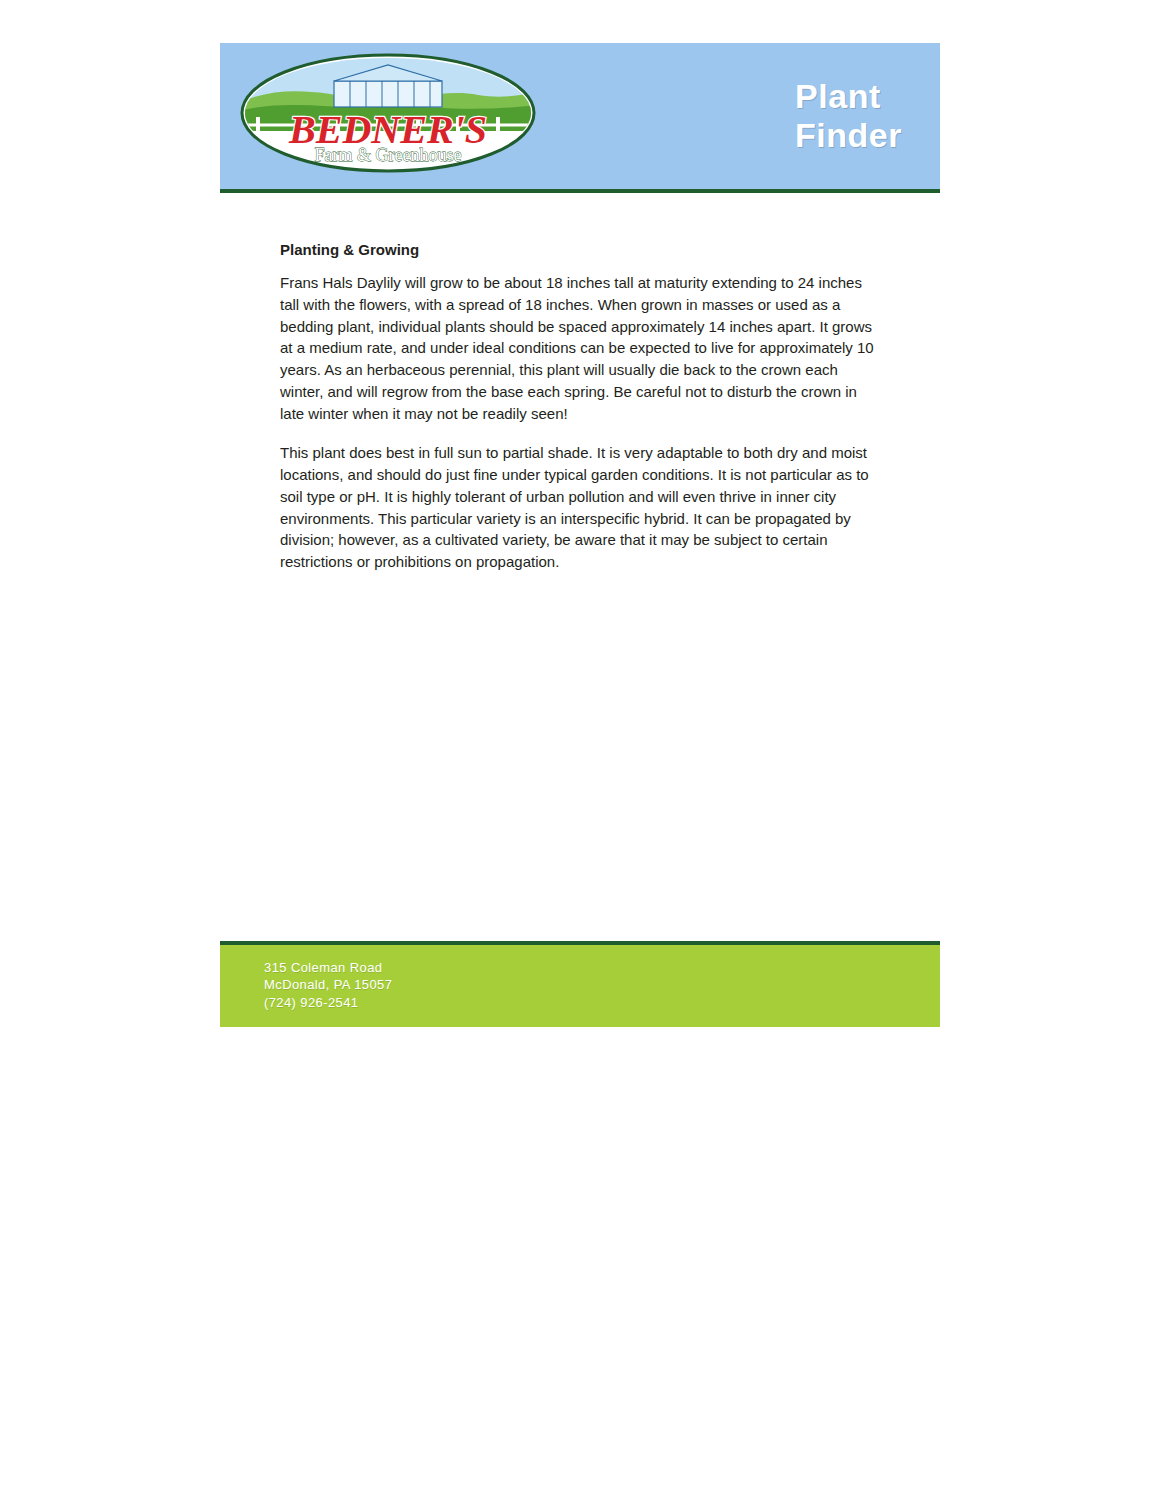BEDNER'S Farm & Greenhouse
Plant
Finder
Planting & Growing
Frans Hals Daylily will grow to be about 18 inches tall at maturity extending to 24 inches tall with the flowers, with a spread of 18 inches. When grown in masses or used as a bedding plant, individual plants should be spaced approximately 14 inches apart. It grows at a medium rate, and under ideal conditions can be expected to live for approximately 10 years. As an herbaceous perennial, this plant will usually die back to the crown each winter, and will regrow from the base each spring. Be careful not to disturb the crown in late winter when it may not be readily seen!
This plant does best in full sun to partial shade. It is very adaptable to both dry and moist locations, and should do just fine under typical garden conditions. It is not particular as to soil type or pH. It is highly tolerant of urban pollution and will even thrive in inner city environments. This particular variety is an interspecific hybrid. It can be propagated by division; however, as a cultivated variety, be aware that it may be subject to certain restrictions or prohibitions on propagation.
315 Coleman Road
McDonald, PA 15057
(724) 926-2541